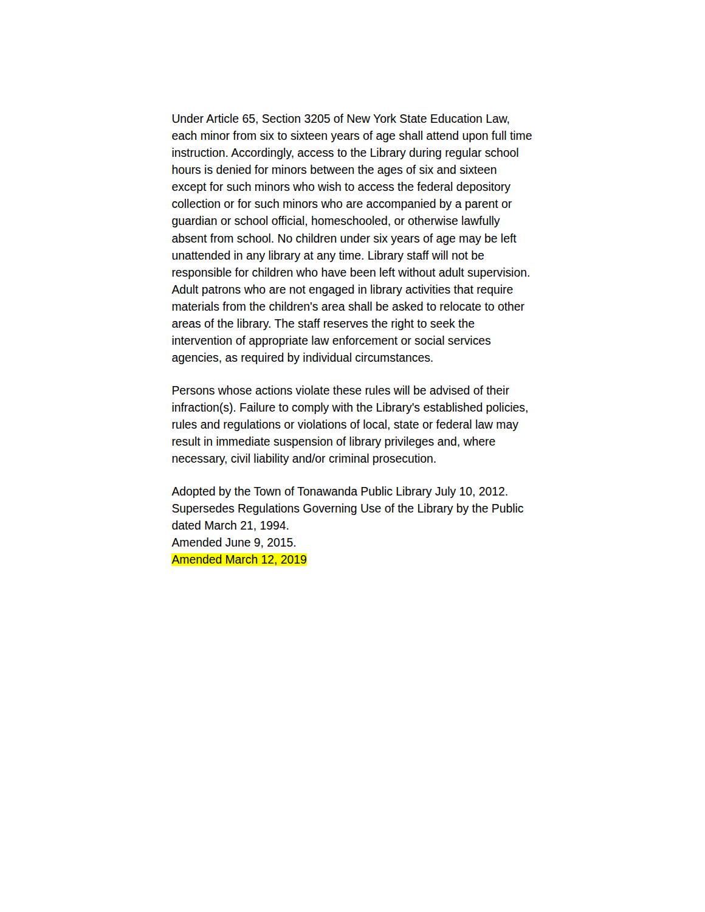Under Article 65, Section 3205 of New York State Education Law, each minor from six to sixteen years of age shall attend upon full time instruction. Accordingly, access to the Library during regular school hours is denied for minors between the ages of six and sixteen except for such minors who wish to access the federal depository collection or for such minors who are accompanied by a parent or guardian or school official, homeschooled, or otherwise lawfully absent from school. No children under six years of age may be left unattended in any library at any time. Library staff will not be responsible for children who have been left without adult supervision. Adult patrons who are not engaged in library activities that require materials from the children's area shall be asked to relocate to other areas of the library. The staff reserves the right to seek the intervention of appropriate law enforcement or social services agencies, as required by individual circumstances.
Persons whose actions violate these rules will be advised of their infraction(s). Failure to comply with the Library's established policies, rules and regulations or violations of local, state or federal law may result in immediate suspension of library privileges and, where necessary, civil liability and/or criminal prosecution.
Adopted by the Town of Tonawanda Public Library July 10, 2012.
Supersedes Regulations Governing Use of the Library by the Public dated March 21, 1994.
Amended June 9, 2015.
Amended March 12, 2019